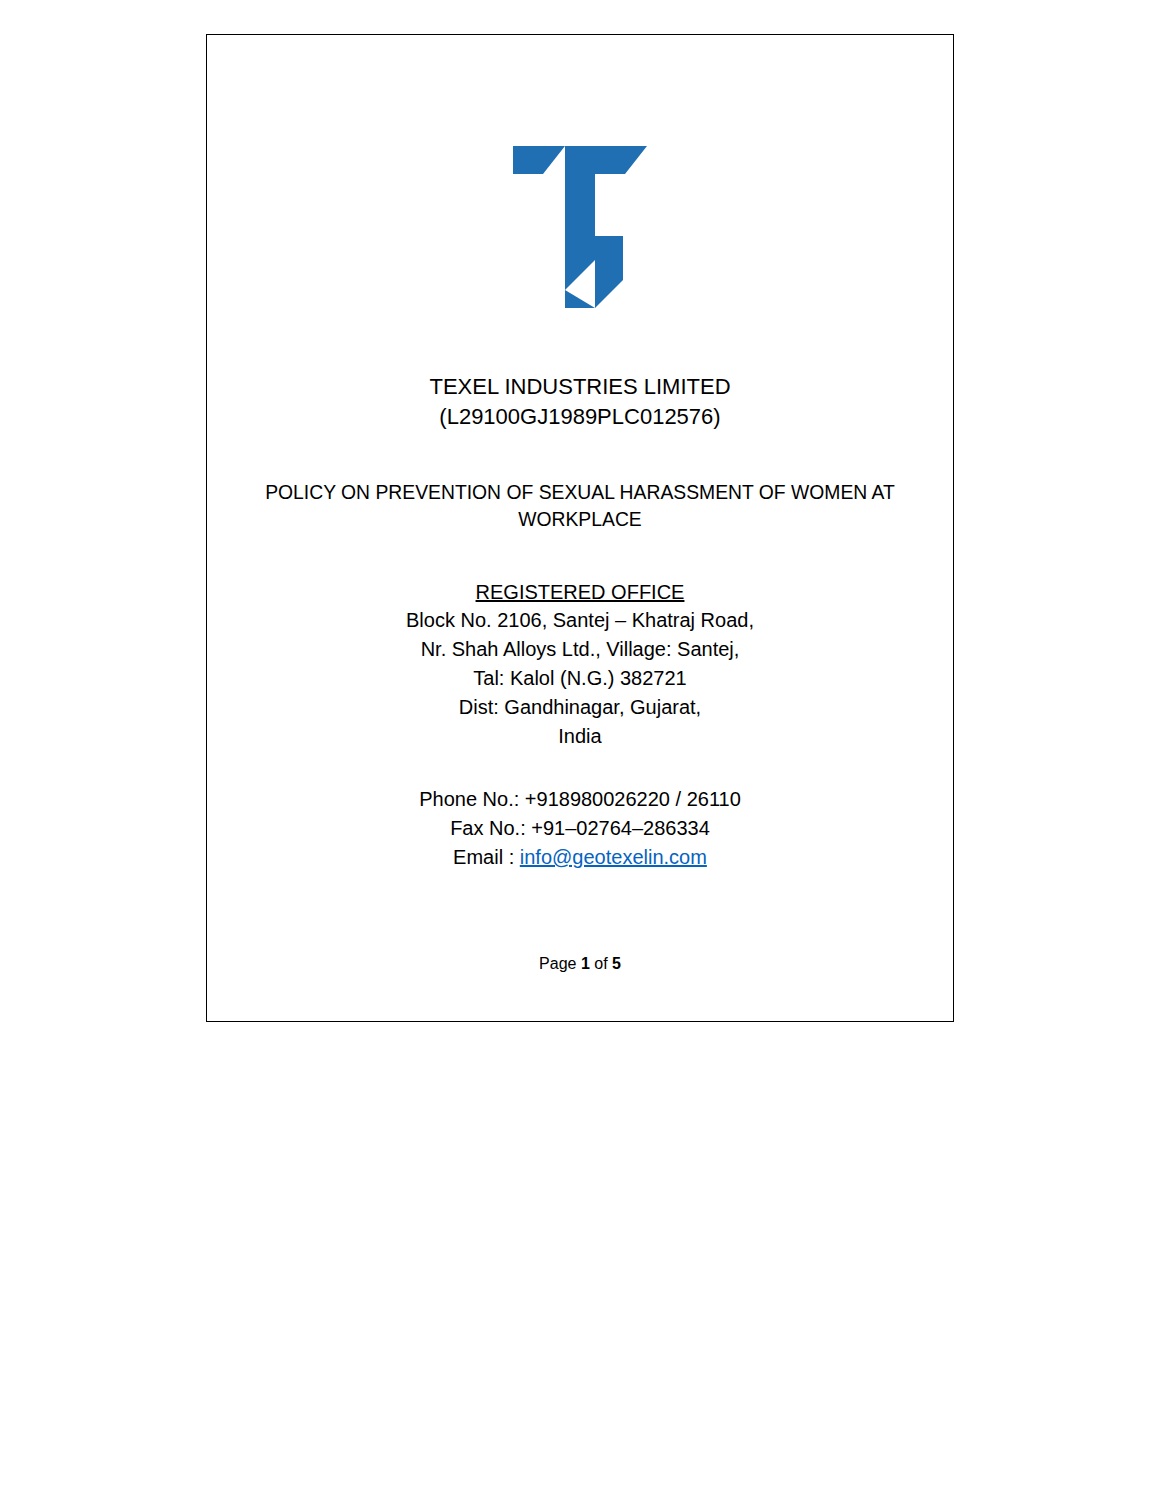TEXEL INDUSTRIES LIMITED
(L29100GJ1989PLC012576)
POLICY ON PREVENTION OF SEXUAL HARASSMENT OF WOMEN AT WORKPLACE
REGISTERED OFFICE
Block No. 2106, Santej – Khatraj Road,
Nr. Shah Alloys Ltd., Village: Santej,
Tal: Kalol (N.G.) 382721
Dist: Gandhinagar, Gujarat,
India
Phone No.: +918980026220 / 26110
Fax No.: +91–02764–286334
Email : info@geotexelin.com
Page 1 of 5